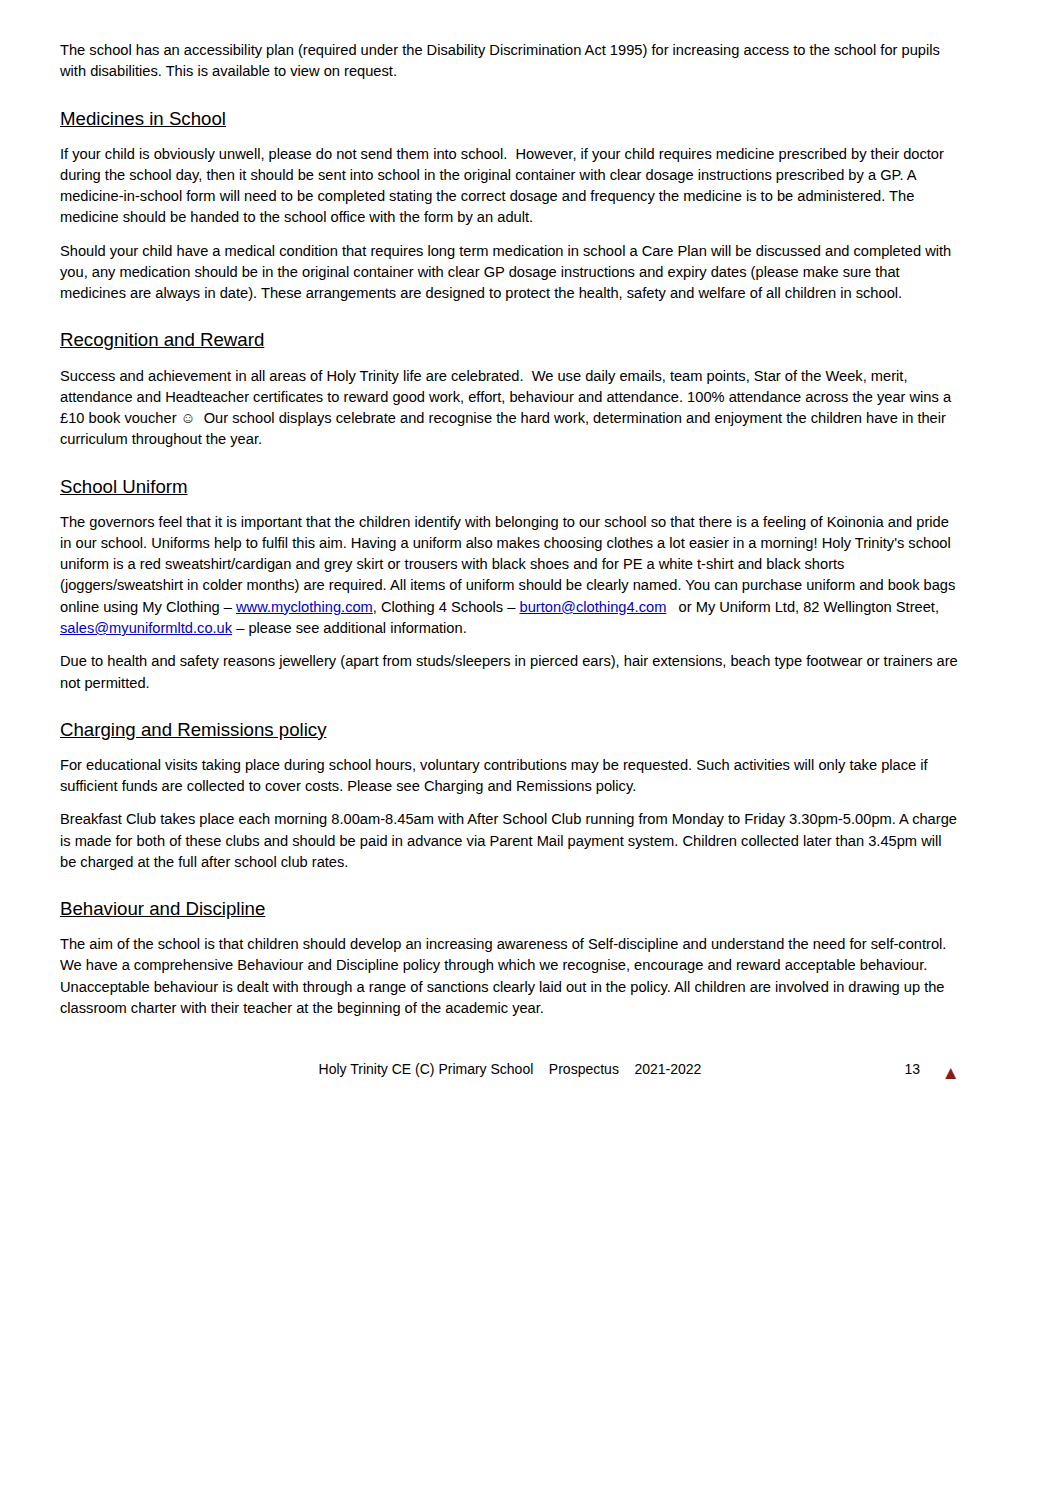The school has an accessibility plan (required under the Disability Discrimination Act 1995) for increasing access to the school for pupils with disabilities. This is available to view on request.
Medicines in School
If your child is obviously unwell, please do not send them into school. However, if your child requires medicine prescribed by their doctor during the school day, then it should be sent into school in the original container with clear dosage instructions prescribed by a GP. A medicine-in-school form will need to be completed stating the correct dosage and frequency the medicine is to be administered. The medicine should be handed to the school office with the form by an adult.
Should your child have a medical condition that requires long term medication in school a Care Plan will be discussed and completed with you, any medication should be in the original container with clear GP dosage instructions and expiry dates (please make sure that medicines are always in date). These arrangements are designed to protect the health, safety and welfare of all children in school.
Recognition and Reward
Success and achievement in all areas of Holy Trinity life are celebrated. We use daily emails, team points, Star of the Week, merit, attendance and Headteacher certificates to reward good work, effort, behaviour and attendance. 100% attendance across the year wins a £10 book voucher ☺ Our school displays celebrate and recognise the hard work, determination and enjoyment the children have in their curriculum throughout the year.
School Uniform
The governors feel that it is important that the children identify with belonging to our school so that there is a feeling of Koinonia and pride in our school. Uniforms help to fulfil this aim. Having a uniform also makes choosing clothes a lot easier in a morning! Holy Trinity's school uniform is a red sweatshirt/cardigan and grey skirt or trousers with black shoes and for PE a white t-shirt and black shorts (joggers/sweatshirt in colder months) are required. All items of uniform should be clearly named. You can purchase uniform and book bags online using My Clothing – www.myclothing.com, Clothing 4 Schools – burton@clothing4.com or My Uniform Ltd, 82 Wellington Street, sales@myuniformltd.co.uk – please see additional information.
Due to health and safety reasons jewellery (apart from studs/sleepers in pierced ears), hair extensions, beach type footwear or trainers are not permitted.
Charging and Remissions policy
For educational visits taking place during school hours, voluntary contributions may be requested. Such activities will only take place if sufficient funds are collected to cover costs. Please see Charging and Remissions policy.
Breakfast Club takes place each morning 8.00am-8.45am with After School Club running from Monday to Friday 3.30pm-5.00pm. A charge is made for both of these clubs and should be paid in advance via Parent Mail payment system. Children collected later than 3.45pm will be charged at the full after school club rates.
Behaviour and Discipline
The aim of the school is that children should develop an increasing awareness of Self-discipline and understand the need for self-control. We have a comprehensive Behaviour and Discipline policy through which we recognise, encourage and reward acceptable behaviour. Unacceptable behaviour is dealt with through a range of sanctions clearly laid out in the policy. All children are involved in drawing up the classroom charter with their teacher at the beginning of the academic year.
Holy Trinity CE (C) Primary School Prospectus 2021-2022 13 ▲